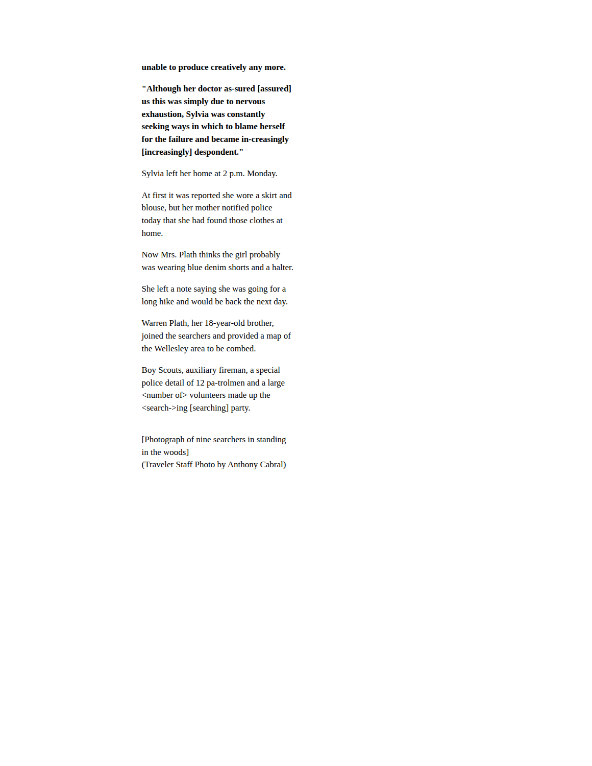unable to produce creatively any more.
"Although her doctor as-sured [assured] us this was simply due to nervous exhaustion, Sylvia was constantly seeking ways in which to blame herself for the failure and became in-creasingly [increasingly] despondent."
Sylvia left her home at 2 p.m. Monday.
At first it was reported she wore a skirt and blouse, but her mother notified police today that she had found those clothes at home.
Now Mrs. Plath thinks the girl probably was wearing blue denim shorts and a halter.
She left a note saying she was going for a long hike and would be back the next day.
Warren Plath, her 18-year-old brother, joined the searchers and provided a map of the Wellesley area to be combed.
Boy Scouts, auxiliary fireman, a special police detail of 12 pa-trolmen and a large <number of> volunteers made up the <search->ing [searching] party.
[Photograph of nine searchers in standing in the woods]
(Traveler Staff Photo by Anthony Cabral)